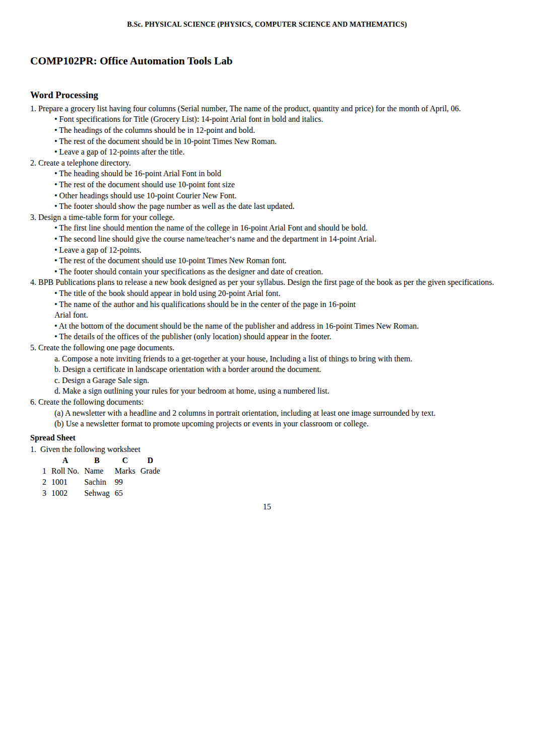B.Sc. PHYSICAL SCIENCE (PHYSICS, COMPUTER SCIENCE AND MATHEMATICS)
COMP102PR: Office Automation Tools Lab
Word Processing
1. Prepare a grocery list having four columns (Serial number, The name of the product, quantity and price) for the month of April, 06.
• Font specifications for Title (Grocery List): 14-point Arial font in bold and italics.
• The headings of the columns should be in 12-point and bold.
• The rest of the document should be in 10-point Times New Roman.
• Leave a gap of 12-points after the title.
2. Create a telephone directory.
• The heading should be 16-point Arial Font in bold
• The rest of the document should use 10-point font size
• Other headings should use 10-point Courier New Font.
• The footer should show the page number as well as the date last updated.
3. Design a time-table form for your college.
• The first line should mention the name of the college in 16-point Arial Font and should be bold.
• The second line should give the course name/teacher‘s name and the department in 14-point Arial.
• Leave a gap of 12-points.
• The rest of the document should use 10-point Times New Roman font.
• The footer should contain your specifications as the designer and date of creation.
4. BPB Publications plans to release a new book designed as per your syllabus. Design the first page of the book as per the given specifications.
• The title of the book should appear in bold using 20-point Arial font.
• The name of the author and his qualifications should be in the center of the page in 16-point
Arial font.
• At the bottom of the document should be the name of the publisher and address in 16-point Times New Roman.
• The details of the offices of the publisher (only location) should appear in the footer.
5. Create the following one page documents.
a. Compose a note inviting friends to a get-together at your house, Including a list of things to bring with them.
b. Design a certificate in landscape orientation with a border around the document.
c. Design a Garage Sale sign.
d. Make a sign outlining your rules for your bedroom at home, using a numbered list.
6. Create the following documents:
(a) A newsletter with a headline and 2 columns in portrait orientation, including at least one image surrounded by text.
(b) Use a newsletter format to promote upcoming projects or events in your classroom or college.
Spread Sheet
1. Given the following worksheet
| | A | B | C | D |
| 1 | Roll No. | Name | Marks | Grade |
| 2 | 1001 | Sachin | 99 | |
| 3 | 1002 | Sehwag | 65 | |
15